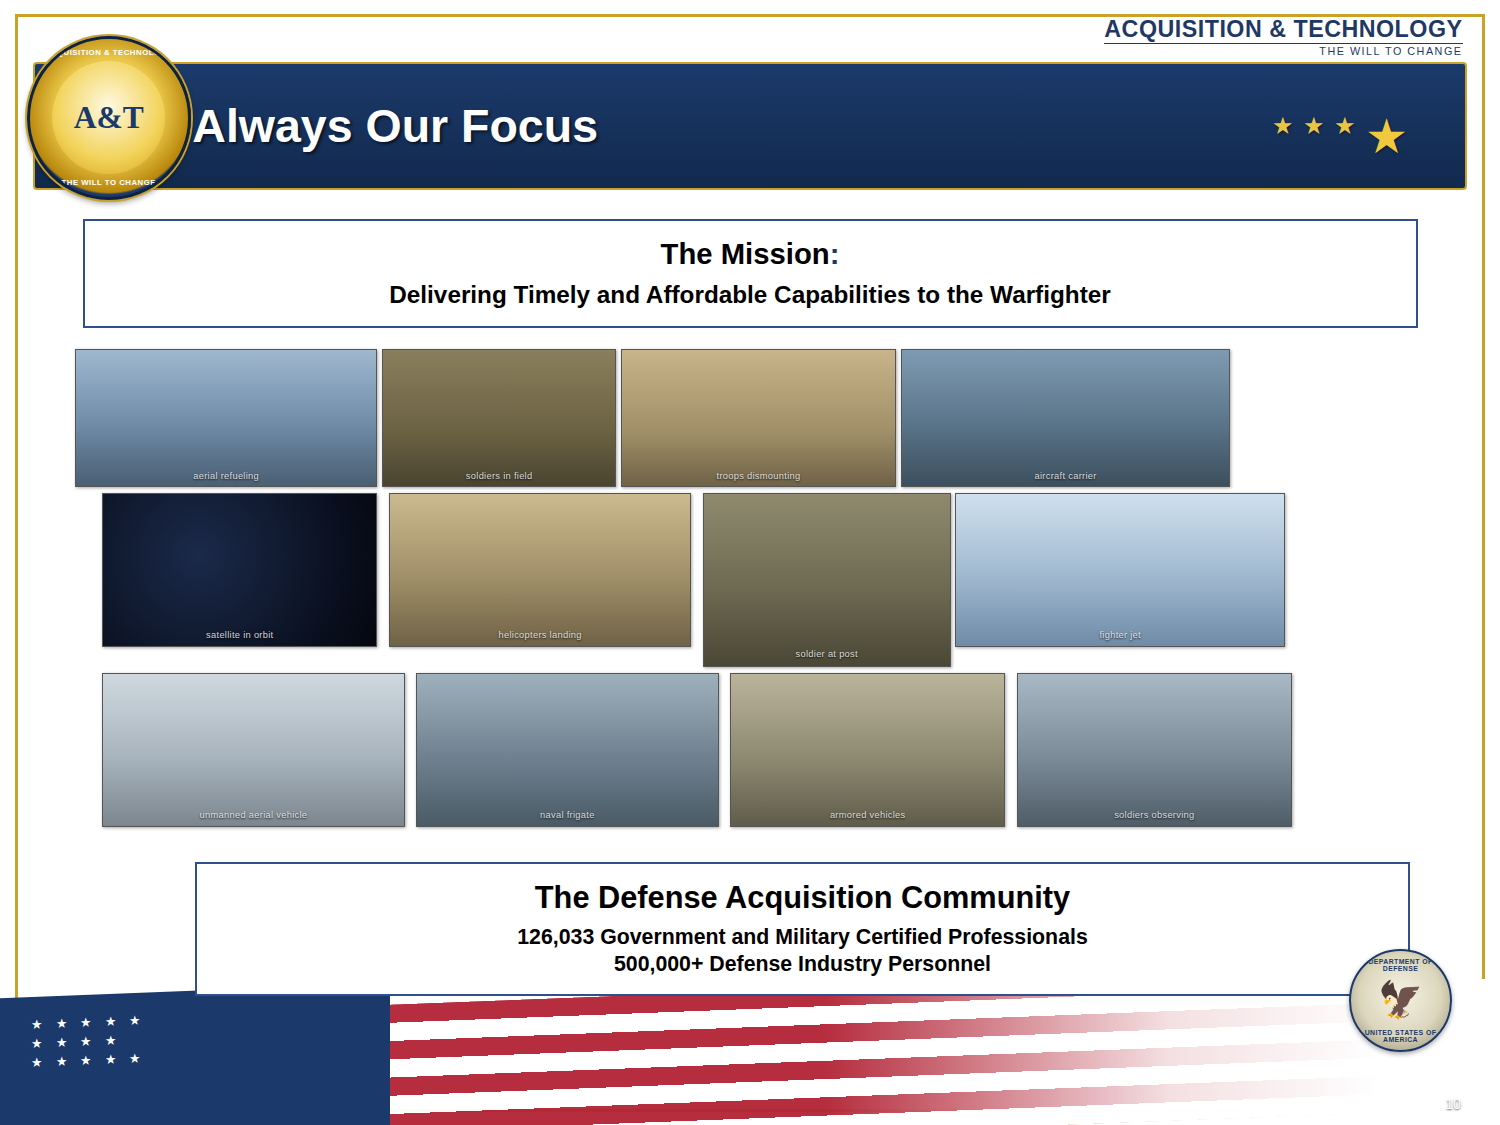ACQUISITION & TECHNOLOGY
THE WILL TO CHANGE
Always Our Focus
★ ★ ★ ★
ACQUISITION & TECHNOLOGY
A&T
THE WILL TO CHANGE
The Mission:
Delivering Timely and Affordable Capabilities to the Warfighter
aerial refueling
soldiers in field
troops dismounting
aircraft carrier
satellite in orbit
helicopters landing
soldier at post
fighter jet
unmanned aerial vehicle
naval frigate
armored vehicles
soldiers observing
The Defense Acquisition Community
126,033 Government and Military Certified Professionals
500,000+ Defense Industry Personnel
DEPARTMENT OF DEFENSE
🦅
UNITED STATES OF AMERICA
10